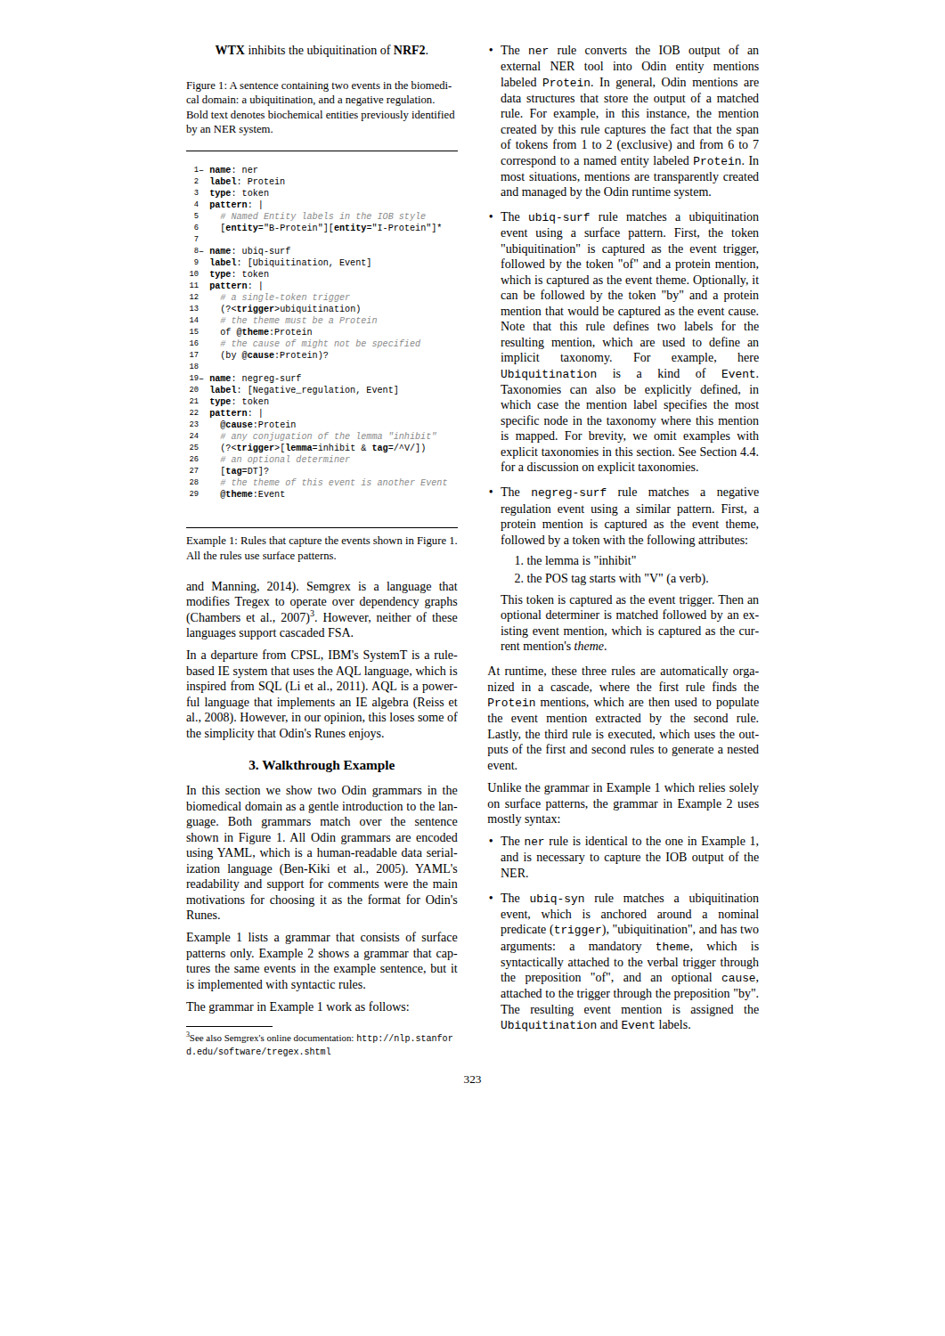WTX inhibits the ubiquitination of NRF2.
Figure 1: A sentence containing two events in the biomedical domain: a ubiquitination, and a negative regulation. Bold text denotes biochemical entities previously identified by an NER system.
| 1 | – name : ner |
| 2 | label : Protein |
| 3 | type : token |
| 4 | pattern : / |
| 5 | # Named Entity labels in the IOB style |
| 6 | [ entity ="B-Protein"][ entity ="I-Protein"]* |
| 7 | |
| 8 | – name : ubiq-surf |
| 9 | label : [Ubiquitination, Event] |
| 10 | type : token |
| 11 | pattern : / |
| 12 | # a single-token trigger |
| 13 | (?< trigger >ubiquitination) |
| 14 | # the theme must be a Protein |
| 15 | of @ theme :Protein |
| 16 | # the cause of might not be specified |
| 17 | (by @ cause :Protein)? |
| 18 | |
| 19 | – name : negreg-surf |
| 20 | label : [Negative_regulation, Event] |
| 21 | type : token |
| 22 | pattern : / |
| 23 | @ cause :Protein |
| 24 | # any conjugation of the lemma "inhibit" |
| 25 | (?< trigger >[ lemma =inhibit & tag =/^V/]) |
| 26 | # an optional determiner |
| 27 | [ tag =DT]? |
| 28 | # the theme of this event is another Event |
| 29 | @ theme :Event |
Example 1: Rules that capture the events shown in Figure 1. All the rules use surface patterns.
and Manning, 2014). Semgrex is a language that modifies Tregex to operate over dependency graphs (Chambers et al., 2007)3. However, neither of these languages support cascaded FSA.
In a departure from CPSL, IBM's SystemT is a rule-based IE system that uses the AQL language, which is inspired from SQL (Li et al., 2011). AQL is a powerful language that implements an IE algebra (Reiss et al., 2008). However, in our opinion, this loses some of the simplicity that Odin's Runes enjoys.
3. Walkthrough Example
In this section we show two Odin grammars in the biomedical domain as a gentle introduction to the language. Both grammars match over the sentence shown in Figure 1. All Odin grammars are encoded using YAML, which is a human-readable data serialization language (Ben-Kiki et al., 2005). YAML's readability and support for comments were the main motivations for choosing it as the format for Odin's Runes.
Example 1 lists a grammar that consists of surface patterns only. Example 2 shows a grammar that captures the same events in the example sentence, but it is implemented with syntactic rules.
The grammar in Example 1 work as follows:
3See also Semgrex's online documentation: http://nlp.stanford.edu/software/tregex.shtml
The ner rule converts the IOB output of an external NER tool into Odin entity mentions labeled Protein. In general, Odin mentions are data structures that store the output of a matched rule. For example, in this instance, the mention created by this rule captures the fact that the span of tokens from 1 to 2 (exclusive) and from 6 to 7 correspond to a named entity labeled Protein. In most situations, mentions are transparently created and managed by the Odin runtime system.
The ubiq-surf rule matches a ubiquitination event using a surface pattern. First, the token "ubiquitination" is captured as the event trigger, followed by the token "of" and a protein mention, which is captured as the event theme. Optionally, it can be followed by the token "by" and a protein mention that would be captured as the event cause. Note that this rule defines two labels for the resulting mention, which are used to define an implicit taxonomy. For example, here Ubiquitination is a kind of Event. Taxonomies can also be explicitly defined, in which case the mention label specifies the most specific node in the taxonomy where this mention is mapped. For brevity, we omit examples with explicit taxonomies in this section. See Section 4.4. for a discussion on explicit taxonomies.
The negreg-surf rule matches a negative regulation event using a similar pattern. First, a protein mention is captured as the event theme, followed by a token with the following attributes:
the lemma is "inhibit"
the POS tag starts with "V" (a verb).
This token is captured as the event trigger. Then an optional determiner is matched followed by an existing event mention, which is captured as the current mention's theme.
At runtime, these three rules are automatically organized in a cascade, where the first rule finds the Protein mentions, which are then used to populate the event mention extracted by the second rule. Lastly, the third rule is executed, which uses the outputs of the first and second rules to generate a nested event.
Unlike the grammar in Example 1 which relies solely on surface patterns, the grammar in Example 2 uses mostly syntax:
The ner rule is identical to the one in Example 1, and is necessary to capture the IOB output of the NER.
The ubiq-syn rule matches a ubiquitination event, which is anchored around a nominal predicate (trigger), "ubiquitination", and has two arguments: a mandatory theme, which is syntactically attached to the verbal trigger through the preposition "of", and an optional cause, attached to the trigger through the preposition "by". The resulting event mention is assigned the Ubiquitination and Event labels.
323